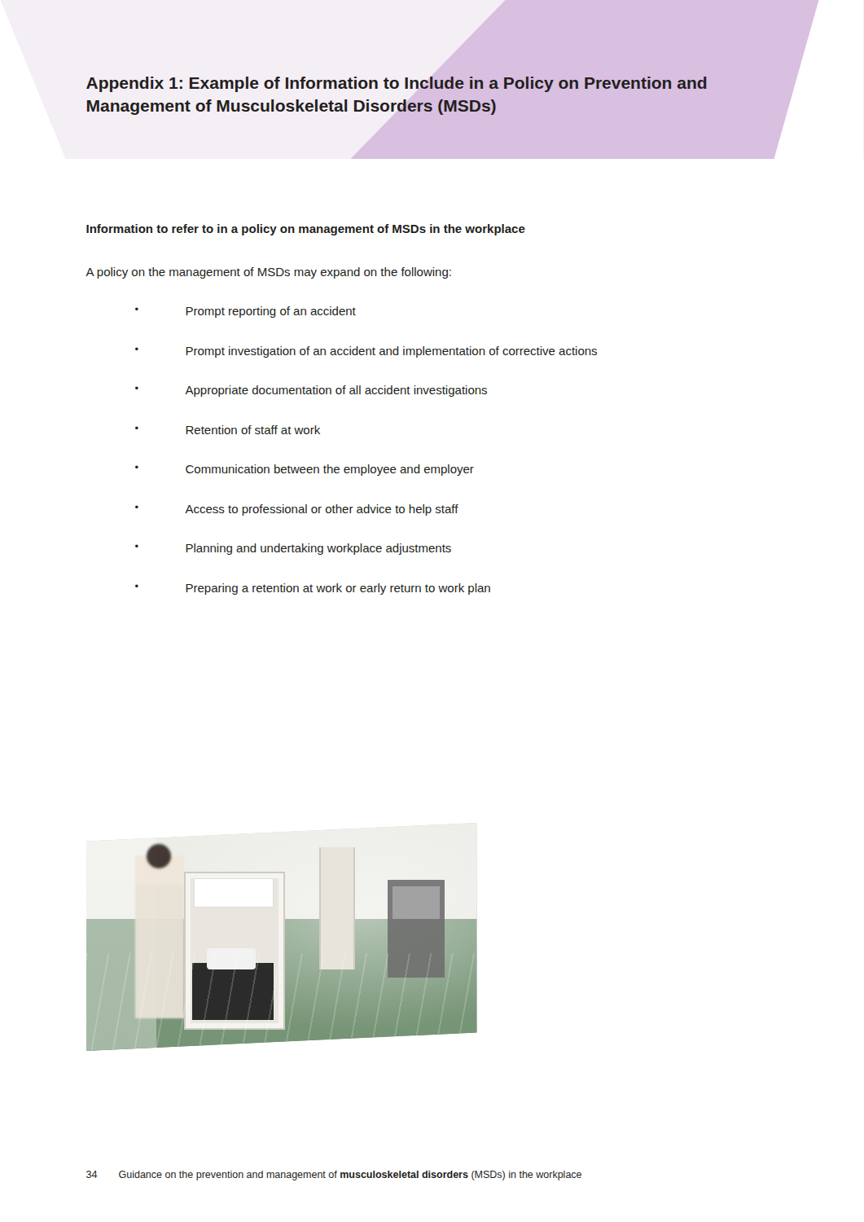Appendix 1: Example of Information to Include in a Policy on Prevention and Management of Musculoskeletal Disorders (MSDs)
Information to refer to in a policy on management of MSDs in the workplace
A policy on the management of MSDs may expand on the following:
Prompt reporting of an accident
Prompt investigation of an accident and implementation of corrective actions
Appropriate documentation of all accident investigations
Retention of staff at work
Communication between the employee and employer
Access to professional or other advice to help staff
Planning and undertaking workplace adjustments
Preparing a retention at work or early return to work plan
34 Guidance on the prevention and management of musculoskeletal disorders (MSDs) in the workplace